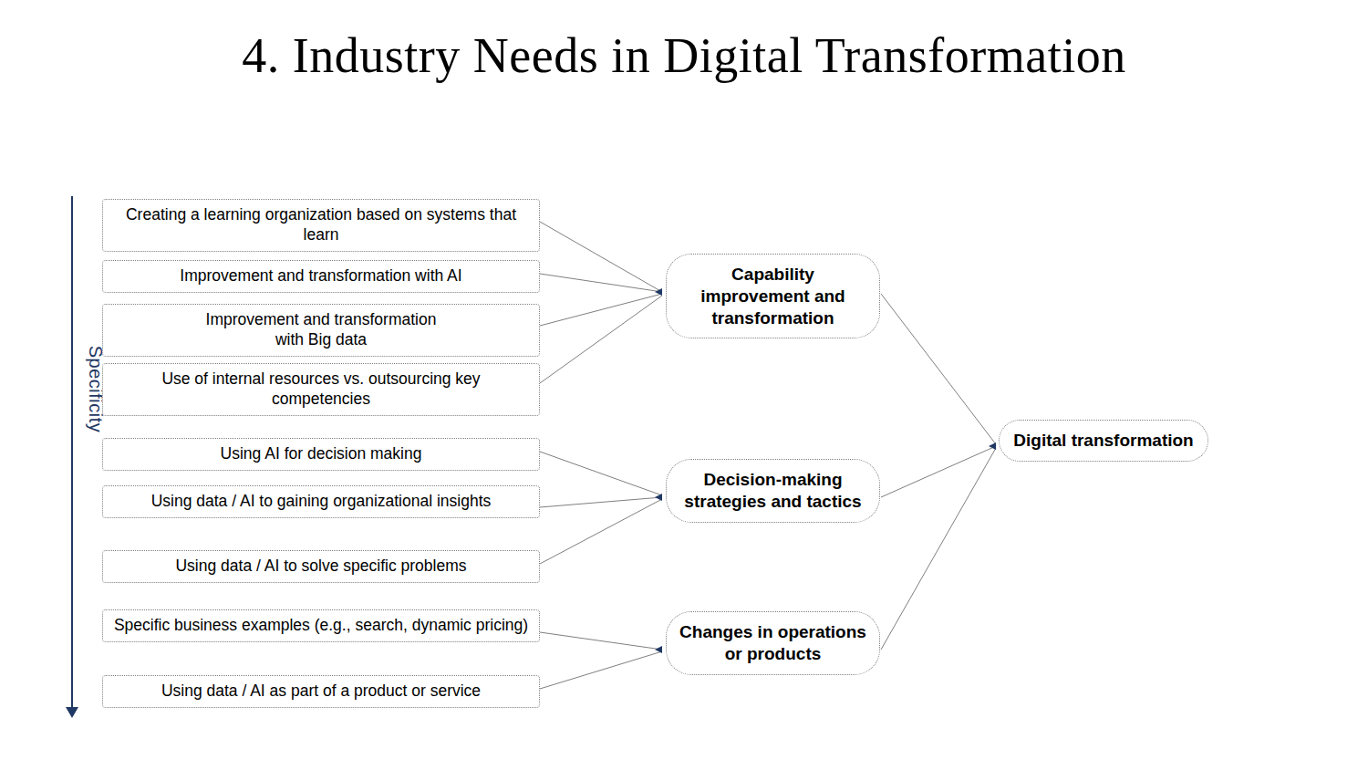4. Industry Needs in Digital Transformation
Specificity
Creating a learning organization based on systems that learn
Improvement and transformation with AI
Improvement and transformation
with Big data
Use of internal resources vs. outsourcing key competencies
Using AI for decision making
Using data / AI to gaining organizational insights
Using data / AI to solve specific problems
Specific business examples (e.g., search, dynamic pricing)
Using data / AI as part of a product or service
Capability improvement and transformation
Decision-making strategies and tactics
Changes in operations or products
Digital transformation